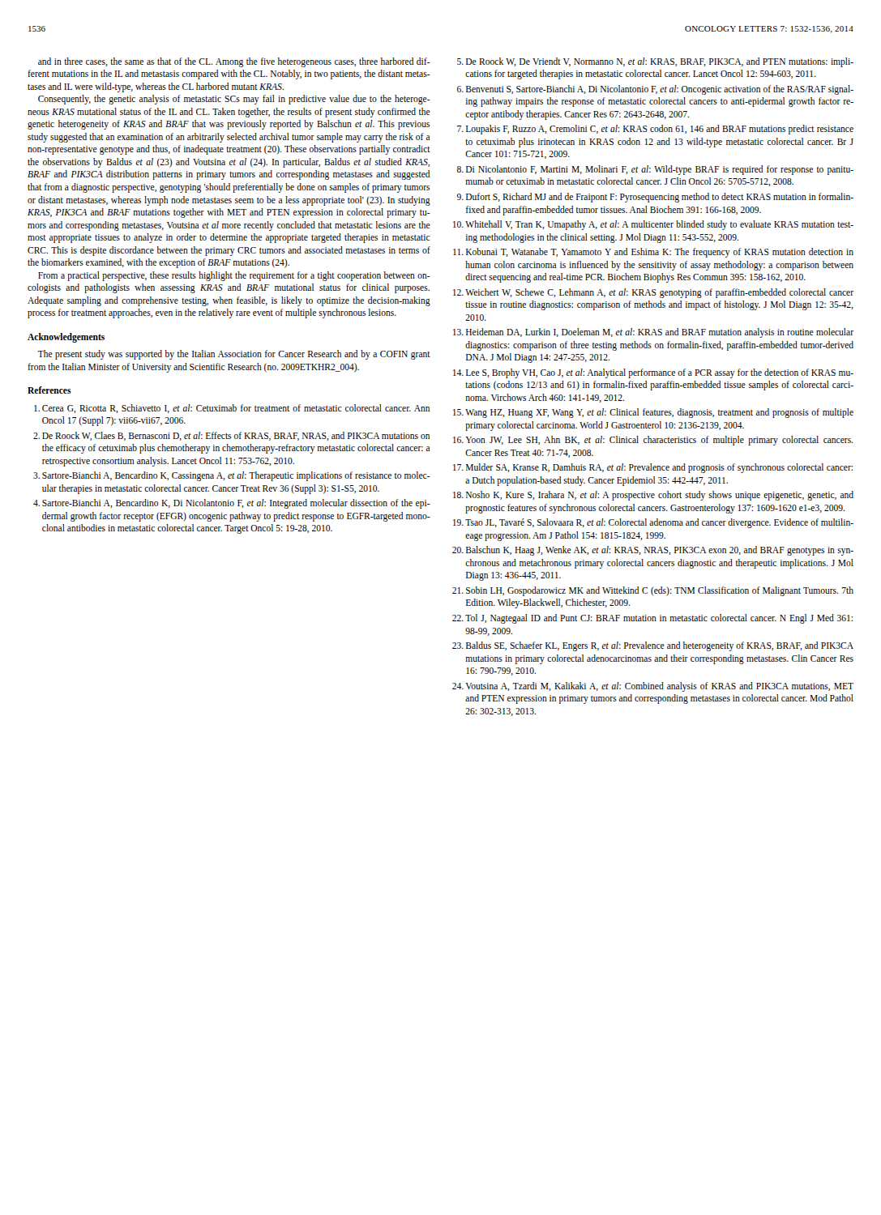1536 ONCOLOGY LETTERS 7: 1532-1536, 2014
and in three cases, the same as that of the CL. Among the five heterogeneous cases, three harbored different mutations in the IL and metastasis compared with the CL. Notably, in two patients, the distant metastases and IL were wild-type, whereas the CL harbored mutant KRAS.
Consequently, the genetic analysis of metastatic SCs may fail in predictive value due to the heterogeneous KRAS mutational status of the IL and CL. Taken together, the results of present study confirmed the genetic heterogeneity of KRAS and BRAF that was previously reported by Balschun et al. This previous study suggested that an examination of an arbitrarily selected archival tumor sample may carry the risk of a non-representative genotype and thus, of inadequate treatment (20). These observations partially contradict the observations by Baldus et al (23) and Voutsina et al (24). In particular, Baldus et al studied KRAS, BRAF and PIK3CA distribution patterns in primary tumors and corresponding metastases and suggested that from a diagnostic perspective, genotyping 'should preferentially be done on samples of primary tumors or distant metastases, whereas lymph node metastases seem to be a less appropriate tool' (23). In studying KRAS, PIK3CA and BRAF mutations together with MET and PTEN expression in colorectal primary tumors and corresponding metastases, Voutsina et al more recently concluded that metastatic lesions are the most appropriate tissues to analyze in order to determine the appropriate targeted therapies in metastatic CRC. This is despite discordance between the primary CRC tumors and associated metastases in terms of the biomarkers examined, with the exception of BRAF mutations (24).
From a practical perspective, these results highlight the requirement for a tight cooperation between oncologists and pathologists when assessing KRAS and BRAF mutational status for clinical purposes. Adequate sampling and comprehensive testing, when feasible, is likely to optimize the decision-making process for treatment approaches, even in the relatively rare event of multiple synchronous lesions.
Acknowledgements
The present study was supported by the Italian Association for Cancer Research and by a COFIN grant from the Italian Minister of University and Scientific Research (no. 2009ETKHR2_004).
References
Cerea G, Ricotta R, Schiavetto I, et al: Cetuximab for treatment of metastatic colorectal cancer. Ann Oncol 17 (Suppl 7): vii66-vii67, 2006.
De Roock W, Claes B, Bernasconi D, et al: Effects of KRAS, BRAF, NRAS, and PIK3CA mutations on the efficacy of cetuximab plus chemotherapy in chemotherapy-refractory metastatic colorectal cancer: a retrospective consortium analysis. Lancet Oncol 11: 753-762, 2010.
Sartore-Bianchi A, Bencardino K, Cassingena A, et al: Therapeutic implications of resistance to molecular therapies in metastatic colorectal cancer. Cancer Treat Rev 36 (Suppl 3): S1-S5, 2010.
Sartore-Bianchi A, Bencardino K, Di Nicolantonio F, et al: Integrated molecular dissection of the epidermal growth factor receptor (EFGR) oncogenic pathway to predict response to EGFR-targeted monoclonal antibodies in metastatic colorectal cancer. Target Oncol 5: 19-28, 2010.
De Roock W, De Vriendt V, Normanno N, et al: KRAS, BRAF, PIK3CA, and PTEN mutations: implications for targeted therapies in metastatic colorectal cancer. Lancet Oncol 12: 594-603, 2011.
Benvenuti S, Sartore-Bianchi A, Di Nicolantonio F, et al: Oncogenic activation of the RAS/RAF signaling pathway impairs the response of metastatic colorectal cancers to anti-epidermal growth factor receptor antibody therapies. Cancer Res 67: 2643-2648, 2007.
Loupakis F, Ruzzo A, Cremolini C, et al: KRAS codon 61, 146 and BRAF mutations predict resistance to cetuximab plus irinotecan in KRAS codon 12 and 13 wild-type metastatic colorectal cancer. Br J Cancer 101: 715-721, 2009.
Di Nicolantonio F, Martini M, Molinari F, et al: Wild-type BRAF is required for response to panitumumab or cetuximab in metastatic colorectal cancer. J Clin Oncol 26: 5705-5712, 2008.
Dufort S, Richard MJ and de Fraipont F: Pyrosequencing method to detect KRAS mutation in formalin-fixed and paraffin-embedded tumor tissues. Anal Biochem 391: 166-168, 2009.
Whitehall V, Tran K, Umapathy A, et al: A multicenter blinded study to evaluate KRAS mutation testing methodologies in the clinical setting. J Mol Diagn 11: 543-552, 2009.
Kobunai T, Watanabe T, Yamamoto Y and Eshima K: The frequency of KRAS mutation detection in human colon carcinoma is influenced by the sensitivity of assay methodology: a comparison between direct sequencing and real-time PCR. Biochem Biophys Res Commun 395: 158-162, 2010.
Weichert W, Schewe C, Lehmann A, et al: KRAS genotyping of paraffin-embedded colorectal cancer tissue in routine diagnostics: comparison of methods and impact of histology. J Mol Diagn 12: 35-42, 2010.
Heideman DA, Lurkin I, Doeleman M, et al: KRAS and BRAF mutation analysis in routine molecular diagnostics: comparison of three testing methods on formalin-fixed, paraffin-embedded tumor-derived DNA. J Mol Diagn 14: 247-255, 2012.
Lee S, Brophy VH, Cao J, et al: Analytical performance of a PCR assay for the detection of KRAS mutations (codons 12/13 and 61) in formalin-fixed paraffin-embedded tissue samples of colorectal carcinoma. Virchows Arch 460: 141-149, 2012.
Wang HZ, Huang XF, Wang Y, et al: Clinical features, diagnosis, treatment and prognosis of multiple primary colorectal carcinoma. World J Gastroenterol 10: 2136-2139, 2004.
Yoon JW, Lee SH, Ahn BK, et al: Clinical characteristics of multiple primary colorectal cancers. Cancer Res Treat 40: 71-74, 2008.
Mulder SA, Kranse R, Damhuis RA, et al: Prevalence and prognosis of synchronous colorectal cancer: a Dutch population-based study. Cancer Epidemiol 35: 442-447, 2011.
Nosho K, Kure S, Irahara N, et al: A prospective cohort study shows unique epigenetic, genetic, and prognostic features of synchronous colorectal cancers. Gastroenterology 137: 1609-1620 e1-e3, 2009.
Tsao JL, Tavaré S, Salovaara R, et al: Colorectal adenoma and cancer divergence. Evidence of multilineage progression. Am J Pathol 154: 1815-1824, 1999.
Balschun K, Haag J, Wenke AK, et al: KRAS, NRAS, PIK3CA exon 20, and BRAF genotypes in synchronous and metachronous primary colorectal cancers diagnostic and therapeutic implications. J Mol Diagn 13: 436-445, 2011.
Sobin LH, Gospodarowicz MK and Wittekind C (eds): TNM Classification of Malignant Tumours. 7th Edition. Wiley-Blackwell, Chichester, 2009.
Tol J, Nagtegaal ID and Punt CJ: BRAF mutation in metastatic colorectal cancer. N Engl J Med 361: 98-99, 2009.
Baldus SE, Schaefer KL, Engers R, et al: Prevalence and heterogeneity of KRAS, BRAF, and PIK3CA mutations in primary colorectal adenocarcinomas and their corresponding metastases. Clin Cancer Res 16: 790-799, 2010.
Voutsina A, Tzardi M, Kalikaki A, et al: Combined analysis of KRAS and PIK3CA mutations, MET and PTEN expression in primary tumors and corresponding metastases in colorectal cancer. Mod Pathol 26: 302-313, 2013.